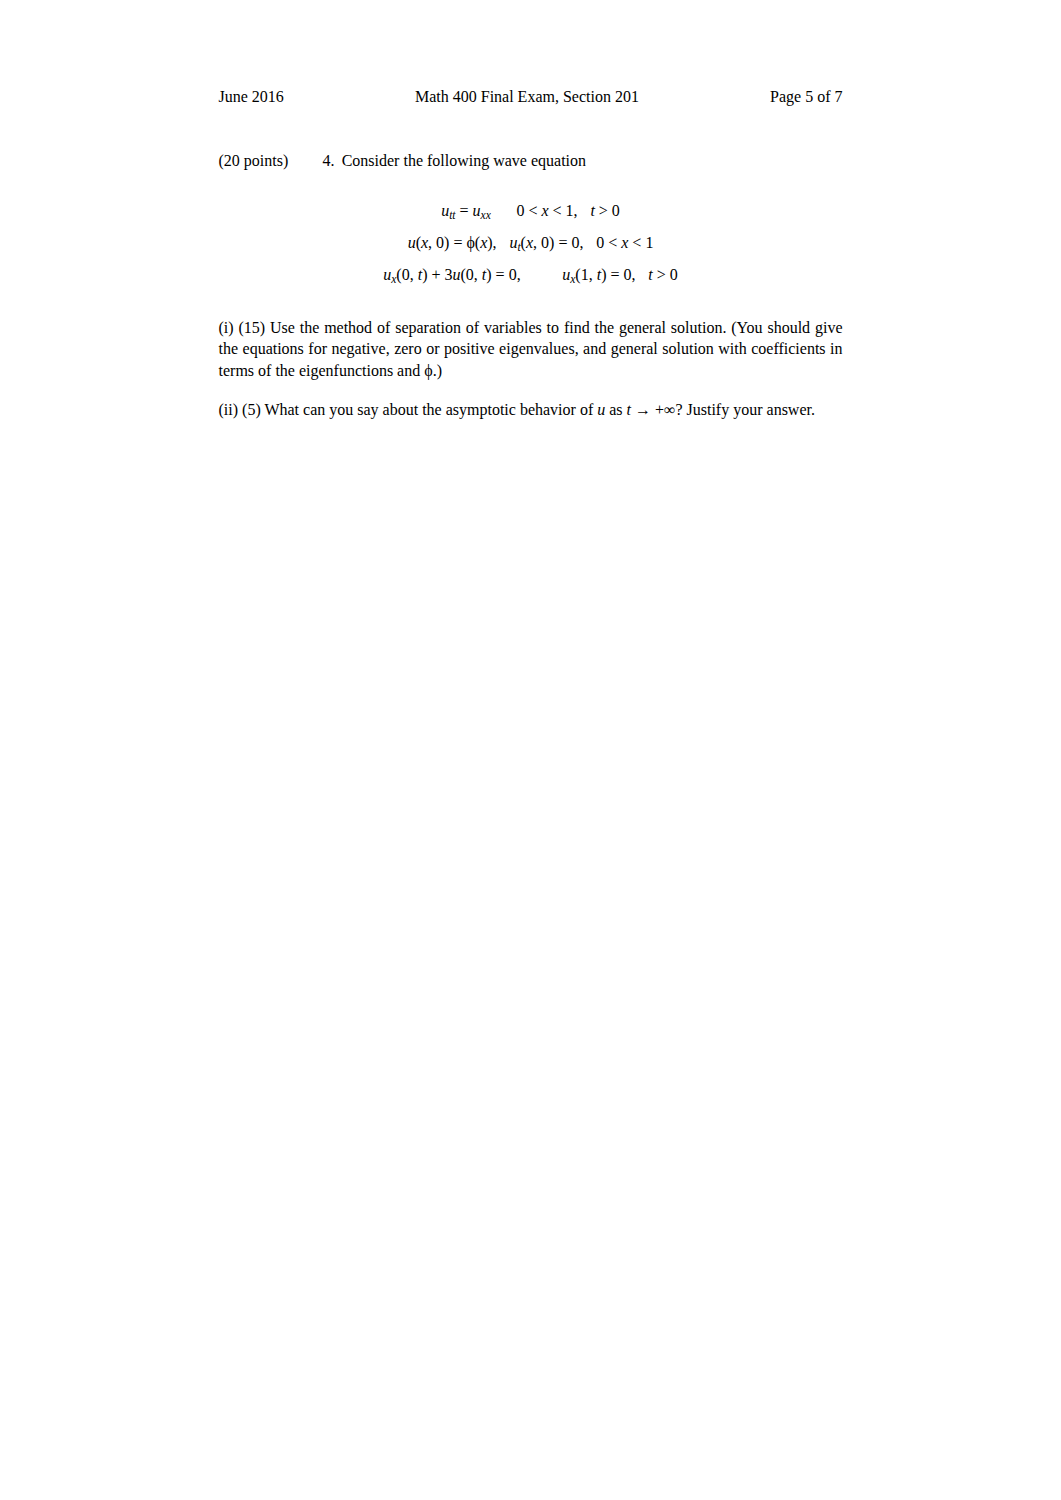June 2016
Math 400 Final Exam, Section 201
Page 5 of 7
(20 points)
4. Consider the following wave equation
utt = uxx 0 < x < 1, t > 0
u(x, 0) = ϕ(x), ut(x, 0) = 0, 0 < x < 1
ux(0, t) + 3u(0, t) = 0, ux(1, t) = 0, t > 0
(i) (15) Use the method of separation of variables to find the general solution. (You should give the equations for negative, zero or positive eigenvalues, and general solution with coefficients in terms of the eigenfunctions and ϕ.)
(ii) (5) What can you say about the asymptotic behavior of u as t → +∞? Justify your answer.